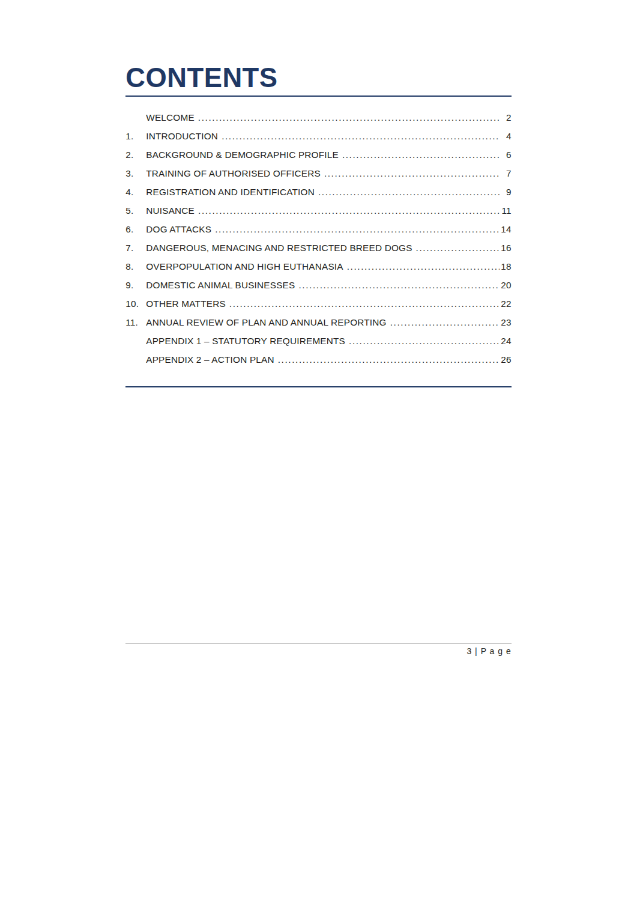CONTENTS
WELCOME .................................................................................................................................. 2
1. INTRODUCTION ....................................................................................................................... 4
2. BACKGROUND & DEMOGRAPHIC PROFILE ......................................................................... 6
3. TRAINING OF AUTHORISED OFFICERS ................................................................................ 7
4. REGISTRATION AND IDENTIFICATION ................................................................................. 9
5. NUISANCE ................................................................................................................................. 11
6. DOG ATTACKS ......................................................................................................................... 14
7. DANGEROUS, MENACING AND RESTRICTED BREED DOGS ............................................... 16
8. OVERPOPULATION AND HIGH EUTHANASIA ..................................................................... 18
9. DOMESTIC ANIMAL BUSINESSES ....................................................................................... 20
10. OTHER MATTERS .................................................................................................................. 22
11. ANNUAL REVIEW OF PLAN AND ANNUAL REPORTING ..................................................... 23
APPENDIX 1 – STATUTORY REQUIREMENTS .............................................................................. 24
APPENDIX 2 – ACTION PLAN ....................................................................................................... 26
3 | P a g e